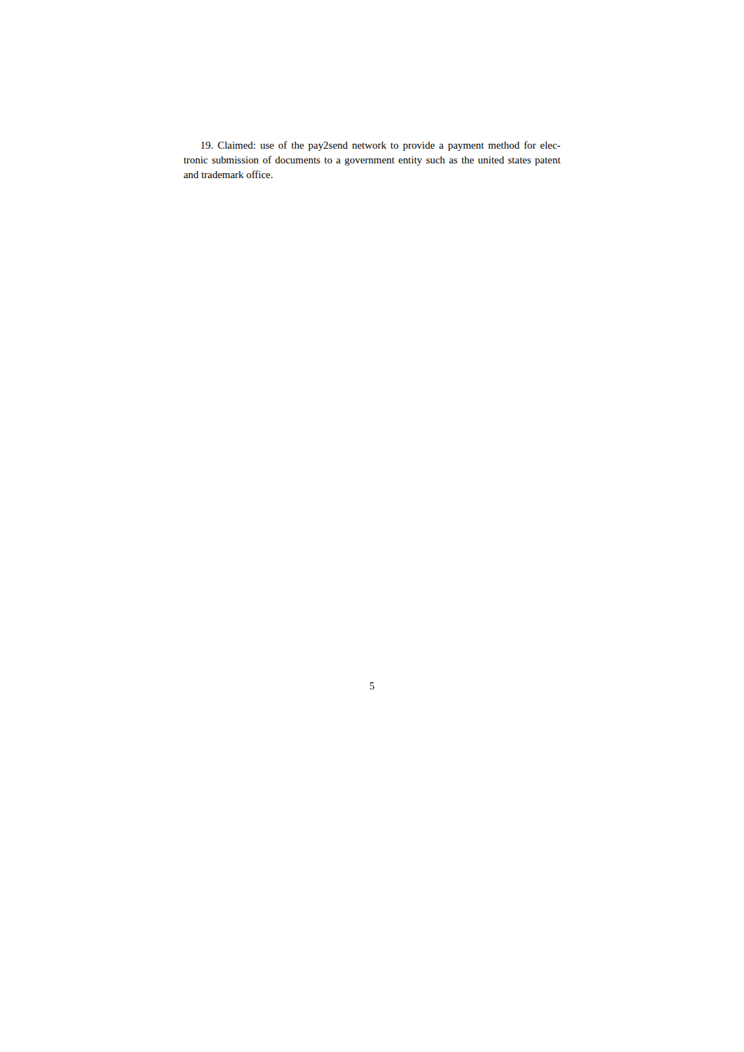19. Claimed: use of the pay2send network to provide a payment method for electronic submission of documents to a government entity such as the united states patent and trademark office.
5